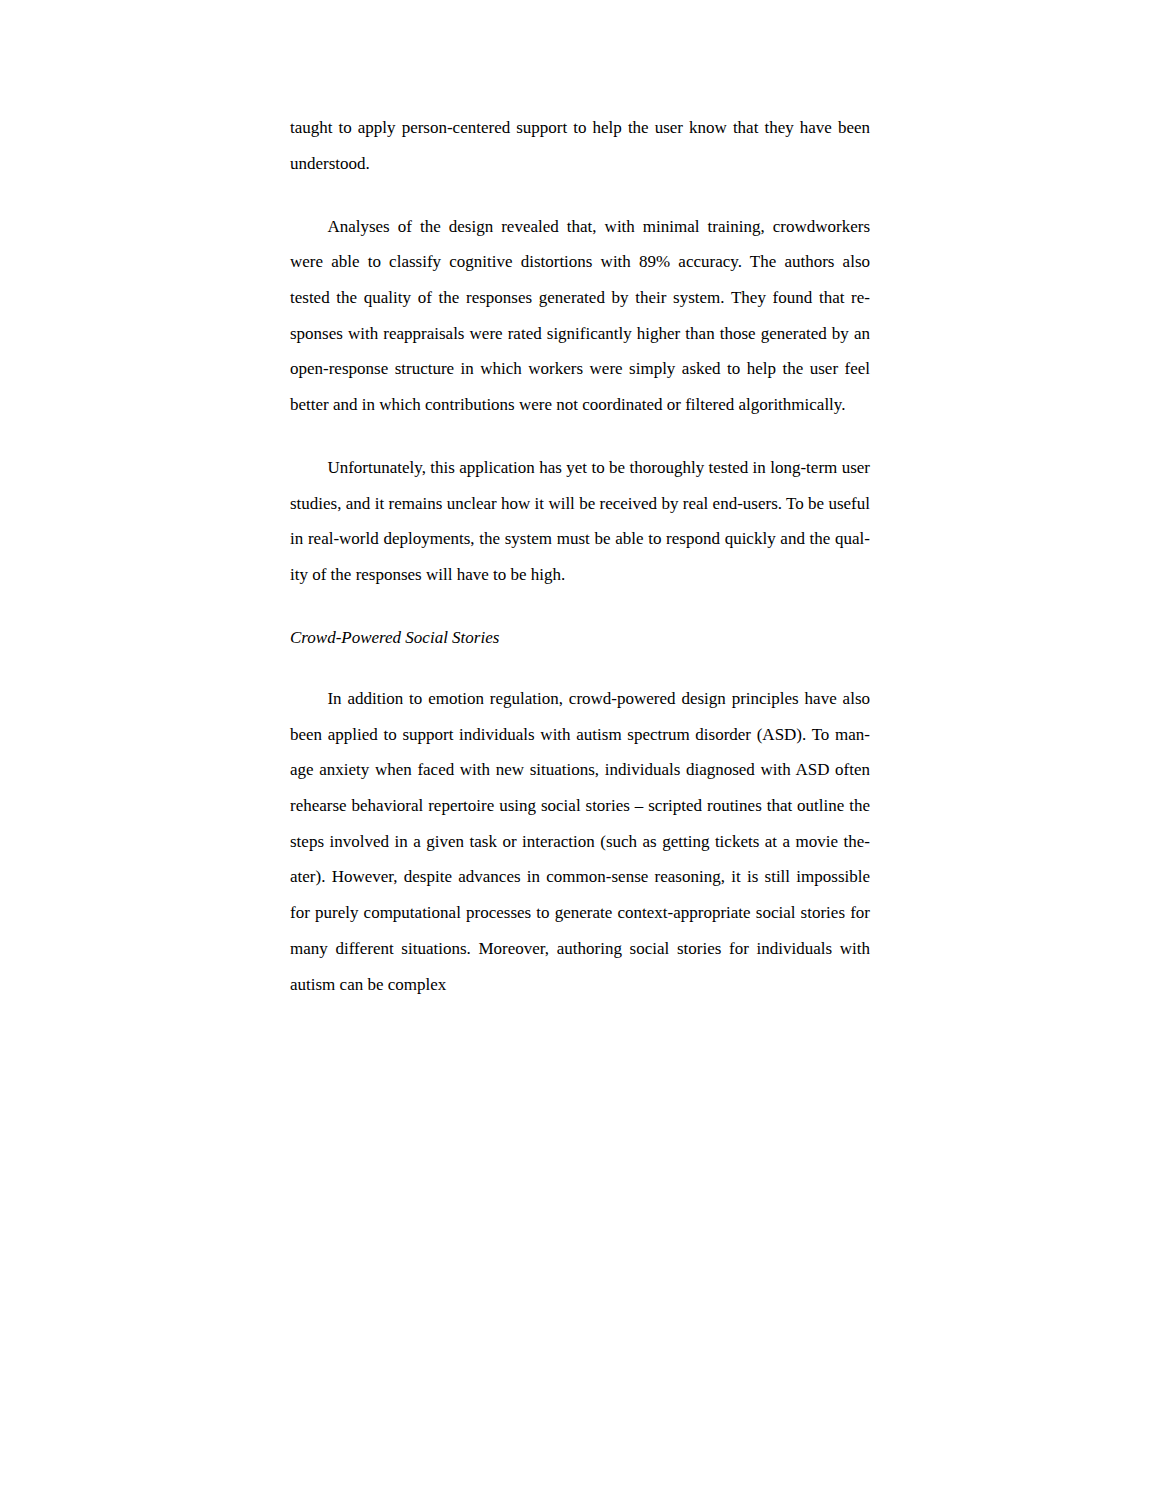taught to apply person-centered support to help the user know that they have been understood.
Analyses of the design revealed that, with minimal training, crowdworkers were able to classify cognitive distortions with 89% accuracy. The authors also tested the quality of the responses generated by their system. They found that responses with reappraisals were rated significantly higher than those generated by an open-response structure in which workers were simply asked to help the user feel better and in which contributions were not coordinated or filtered algorithmically.
Unfortunately, this application has yet to be thoroughly tested in long-term user studies, and it remains unclear how it will be received by real end-users. To be useful in real-world deployments, the system must be able to respond quickly and the quality of the responses will have to be high.
Crowd-Powered Social Stories
In addition to emotion regulation, crowd-powered design principles have also been applied to support individuals with autism spectrum disorder (ASD). To manage anxiety when faced with new situations, individuals diagnosed with ASD often rehearse behavioral repertoire using social stories – scripted routines that outline the steps involved in a given task or interaction (such as getting tickets at a movie theater). However, despite advances in common-sense reasoning, it is still impossible for purely computational processes to generate context-appropriate social stories for many different situations. Moreover, authoring social stories for individuals with autism can be complex